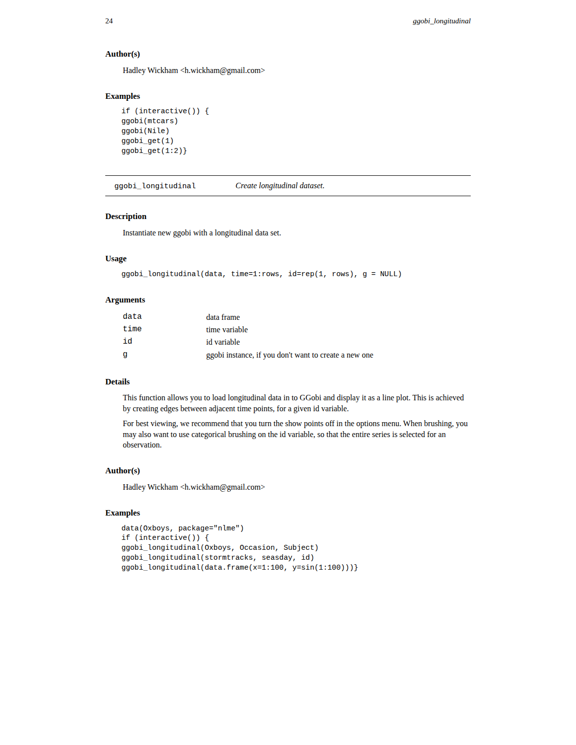24 ggobi_longitudinal
Author(s)
Hadley Wickham <h.wickham@gmail.com>
Examples
if (interactive()) {
ggobi(mtcars)
ggobi(Nile)
ggobi_get(1)
ggobi_get(1:2)}
ggobi_longitudinal Create longitudinal dataset.
Description
Instantiate new ggobi with a longitudinal data set.
Usage
ggobi_longitudinal(data, time=1:rows, id=rep(1, rows), g = NULL)
Arguments
| data | data frame |
| time | time variable |
| id | id variable |
| g | ggobi instance, if you don't want to create a new one |
Details
This function allows you to load longitudinal data in to GGobi and display it as a line plot. This is achieved by creating edges between adjacent time points, for a given id variable.
For best viewing, we recommend that you turn the show points off in the options menu. When brushing, you may also want to use categorical brushing on the id variable, so that the entire series is selected for an observation.
Author(s)
Hadley Wickham <h.wickham@gmail.com>
Examples
data(Oxboys, package="nlme")
if (interactive()) {
ggobi_longitudinal(Oxboys, Occasion, Subject)
ggobi_longitudinal(stormtracks, seasday, id)
ggobi_longitudinal(data.frame(x=1:100, y=sin(1:100)))}